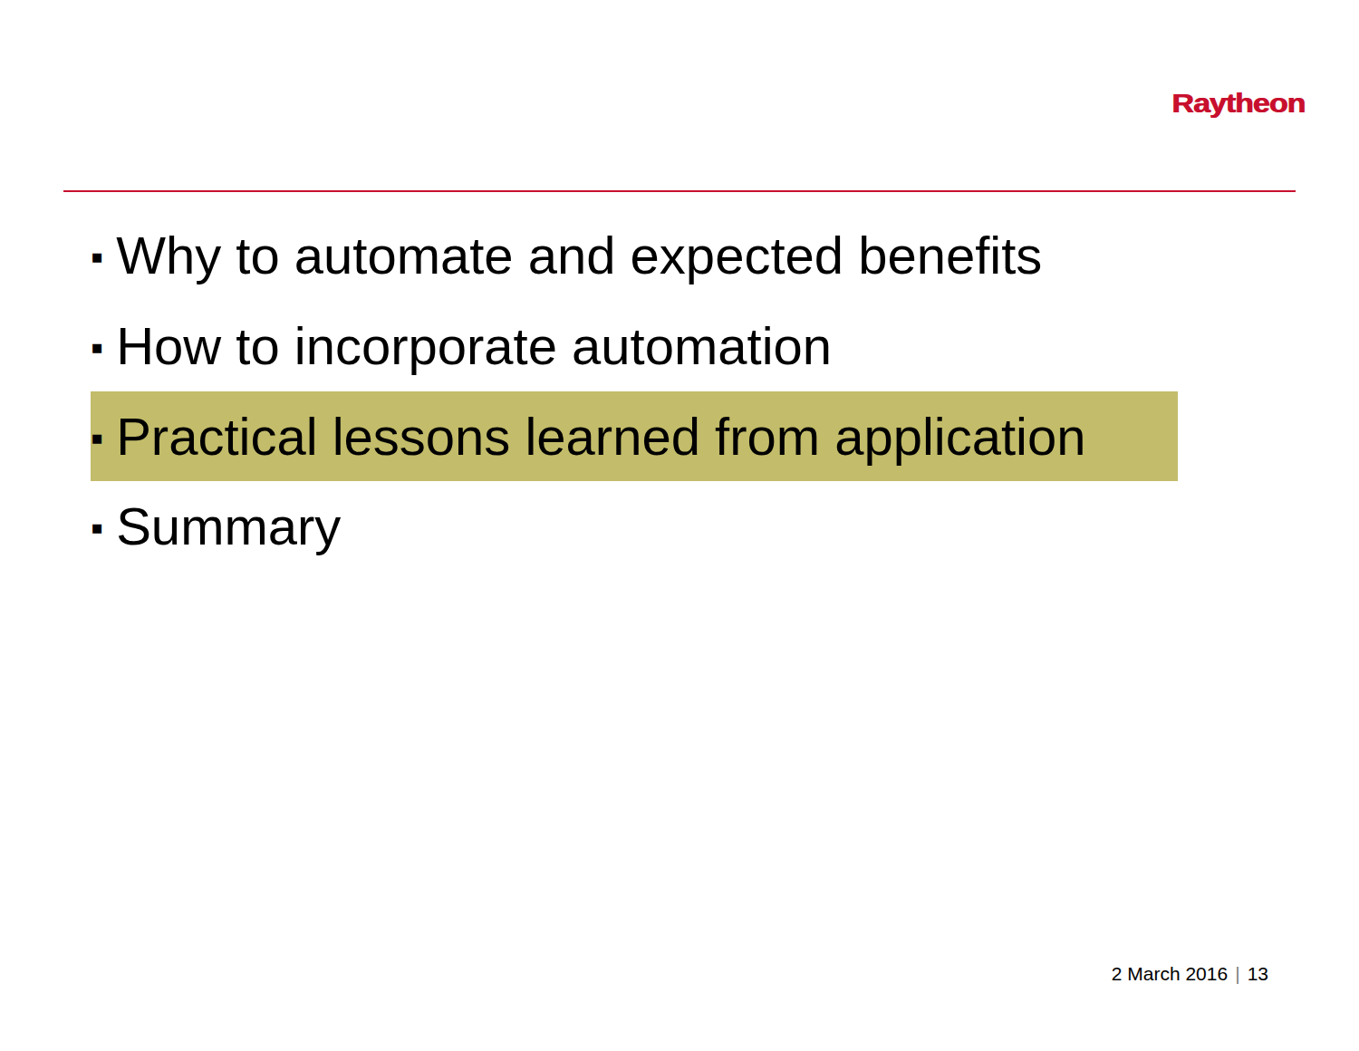Raytheon
Why to automate and expected benefits
How to incorporate automation
Practical lessons learned from application
Summary
2 March 2016|13